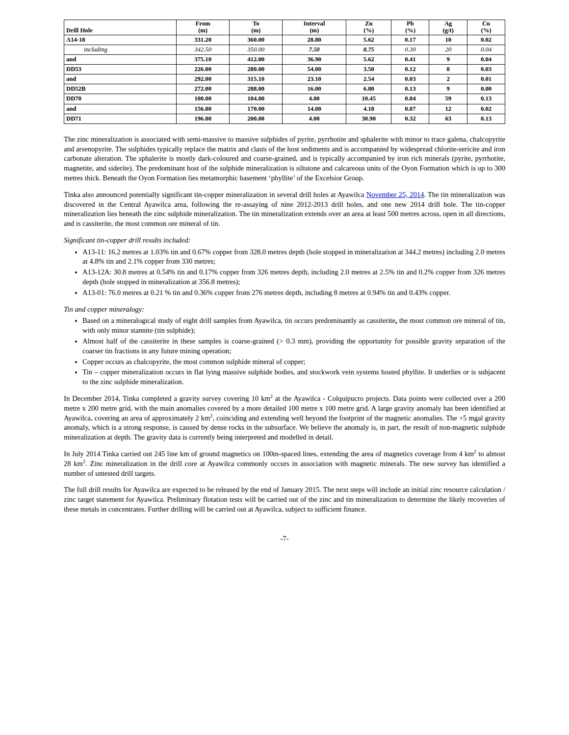| Drill Hole | From (m) | To (m) | Interval (m) | Zn (%) | Pb (%) | Ag (g/t) | Cu (%) |
| --- | --- | --- | --- | --- | --- | --- | --- |
| A14-18 | 331.20 | 360.00 | 28.80 | 5.62 | 0.17 | 10 | 0.02 |
| including | 342.50 | 350.00 | 7.50 | 8.75 | 0.30 | 20 | 0.04 |
| and | 375.10 | 412.00 | 36.90 | 5.62 | 0.41 | 9 | 0.04 |
| DD53 | 226.00 | 280.00 | 54.00 | 3.50 | 0.12 | 8 | 0.03 |
| and | 292.00 | 315.10 | 23.10 | 2.54 | 0.03 | 2 | 0.01 |
| DD52B | 272.00 | 288.00 | 16.00 | 6.80 | 0.13 | 9 | 0.00 |
| DD70 | 100.00 | 104.00 | 4.00 | 10.45 | 0.04 | 59 | 0.13 |
| and | 156.00 | 170.00 | 14.00 | 4.18 | 0.07 | 12 | 0.02 |
| DD71 | 196.00 | 200.00 | 4.00 | 30.90 | 0.32 | 63 | 0.13 |
The zinc mineralization is associated with semi-massive to massive sulphides of pyrite, pyrrhotite and sphalerite with minor to trace galena, chalcopyrite and arsenopyrite. The sulphides typically replace the matrix and clasts of the host sediments and is accompanied by widespread chlorite-sericite and iron carbonate alteration. The sphalerite is mostly dark-coloured and coarse-grained, and is typically accompanied by iron rich minerals (pyrite, pyrrhotite, magnetite, and siderite). The predominant host of the sulphide mineralization is siltstone and calcareous units of the Oyon Formation which is up to 300 metres thick. Beneath the Oyon Formation lies metamorphic basement ‘phyllite’ of the Excelsior Group.
Tinka also announced potentially significant tin-copper mineralization in several drill holes at Ayawilca November 25, 2014. The tin mineralization was discovered in the Central Ayawilca area, following the re-assaying of nine 2012-2013 drill holes, and one new 2014 drill hole. The tin-copper mineralization lies beneath the zinc sulphide mineralization. The tin mineralization extends over an area at least 500 metres across, open in all directions, and is cassiterite, the most common ore mineral of tin.
Significant tin-copper drill results included:
A13-11: 16.2 metres at 1.03% tin and 0.67% copper from 328.0 metres depth (hole stopped in mineralization at 344.2 metres) including 2.0 metres at 4.8% tin and 2.1% copper from 330 metres;
A13-12A: 30.8 metres at 0.54% tin and 0.17% copper from 326 metres depth, including 2.0 metres at 2.5% tin and 0.2% copper from 326 metres depth (hole stopped in mineralization at 356.8 metres);
A13-01: 76.0 metres at 0.21 % tin and 0.36% copper from 276 metres depth, including 8 metres at 0.94% tin and 0.43% copper.
Tin and copper mineralogy:
Based on a mineralogical study of eight drill samples from Ayawilca, tin occurs predominantly as cassiterite, the most common ore mineral of tin, with only minor stannite (tin sulphide);
Almost half of the cassiterite in these samples is coarse-grained (> 0.3 mm), providing the opportunity for possible gravity separation of the coarser tin fractions in any future mining operation;
Copper occurs as chalcopyrite, the most common sulphide mineral of copper;
Tin – copper mineralization occurs in flat lying massive sulphide bodies, and stockwork vein systems hosted phyllite. It underlies or is subjacent to the zinc sulphide mineralization.
In December 2014, Tinka completed a gravity survey covering 10 km2 at the Ayawilca - Colquipucro projects. Data points were collected over a 200 metre x 200 metre grid, with the main anomalies covered by a more detailed 100 metre x 100 metre grid. A large gravity anomaly has been identified at Ayawilca, covering an area of approximately 2 km2, coinciding and extending well beyond the footprint of the magnetic anomalies. The +5 mgal gravity anomaly, which is a strong response, is caused by dense rocks in the subsurface. We believe the anomaly is, in part, the result of non-magnetic sulphide mineralization at depth. The gravity data is currently being interpreted and modelled in detail.
In July 2014 Tinka carried out 245 line km of ground magnetics on 100m-spaced lines, extending the area of magnetics coverage from 4 km2 to almost 28 km2. Zinc mineralization in the drill core at Ayawilca commonly occurs in association with magnetic minerals. The new survey has identified a number of untested drill targets.
The full drill results for Ayawilca are expected to be released by the end of January 2015. The next steps will include an initial zinc resource calculation / zinc target statement for Ayawilca. Preliminary flotation tests will be carried out of the zinc and tin mineralization to determine the likely recoveries of these metals in concentrates. Further drilling will be carried out at Ayawilca, subject to sufficient finance.
-7-